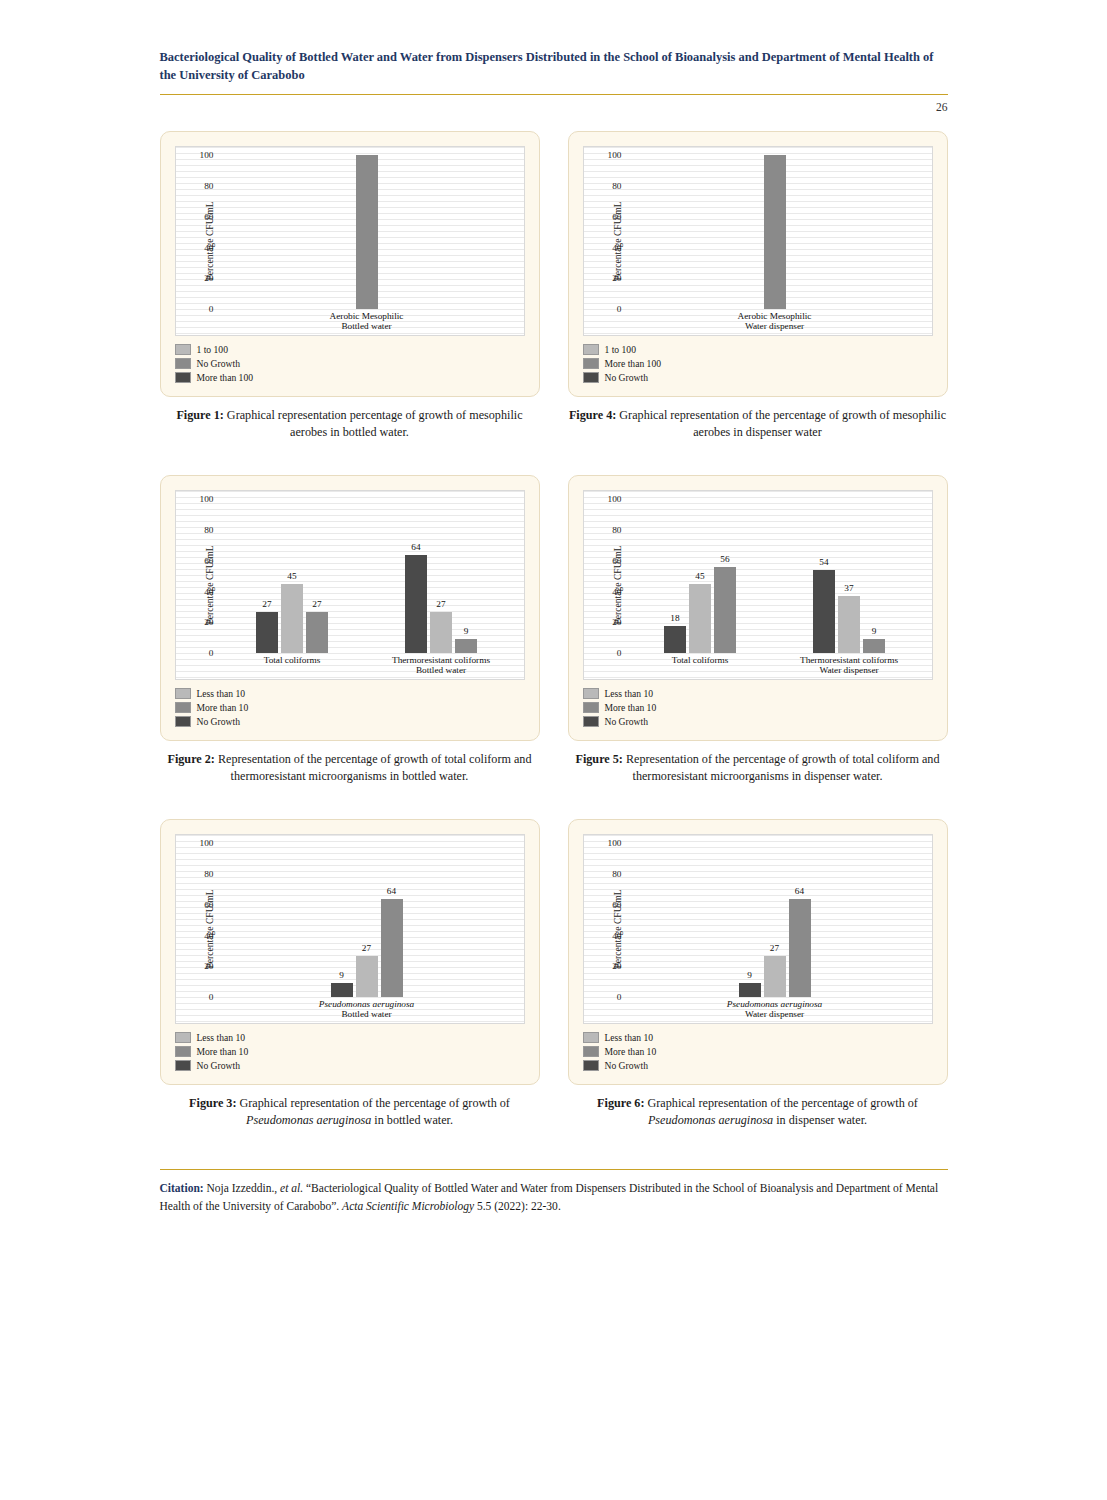Bacteriological Quality of Bottled Water and Water from Dispensers Distributed in the School of Bioanalysis and Department of Mental Health of the University of Carabobo
26
Percentage CFU/mL
100 80 60 40 20 0
Aerobic Mesophilic
Bottled water
1 to 100
No Growth
More than 100
Figure 1: Graphical representation percentage of growth of mesophilic aerobes in bottled water.
Percentage CFU/mL
100 80 60 40 20 0
Aerobic Mesophilic
Water dispenser
1 to 100
More than 100
No Growth
Figure 4: Graphical representation of the percentage of growth of mesophilic aerobes in dispenser water
Percentage CFU/mL
100 80 60 40 20 0
27
45
27
64
27
9
Total coliforms Thermoresistant coliforms
Bottled water
Less than 10
More than 10
No Growth
Figure 2: Representation of the percentage of growth of total coliform and thermoresistant microorganisms in bottled water.
Percentage CFU/mL
100 80 60 40 20 0
18
45
56
54
37
9
Total coliforms Thermoresistant coliforms
Water dispenser
Less than 10
More than 10
No Growth
Figure 5: Representation of the percentage of growth of total coliform and thermoresistant microorganisms in dispenser water.
Percentage CFU/mL
100 80 60 40 20 0
9
27
64
Pseudomonas aeruginosa
Bottled water
Less than 10
More than 10
No Growth
Figure 3: Graphical representation of the percentage of growth of Pseudomonas aeruginosa in bottled water.
Percentage CFU/mL
100 80 60 40 20 0
9
27
64
Pseudomonas aeruginosa
Water dispenser
Less than 10
More than 10
No Growth
Figure 6: Graphical representation of the percentage of growth of Pseudomonas aeruginosa in dispenser water.
Citation: Noja Izzeddin., et al. “Bacteriological Quality of Bottled Water and Water from Dispensers Distributed in the School of Bioanalysis and Department of Mental Health of the University of Carabobo”. Acta Scientific Microbiology 5.5 (2022): 22-30.